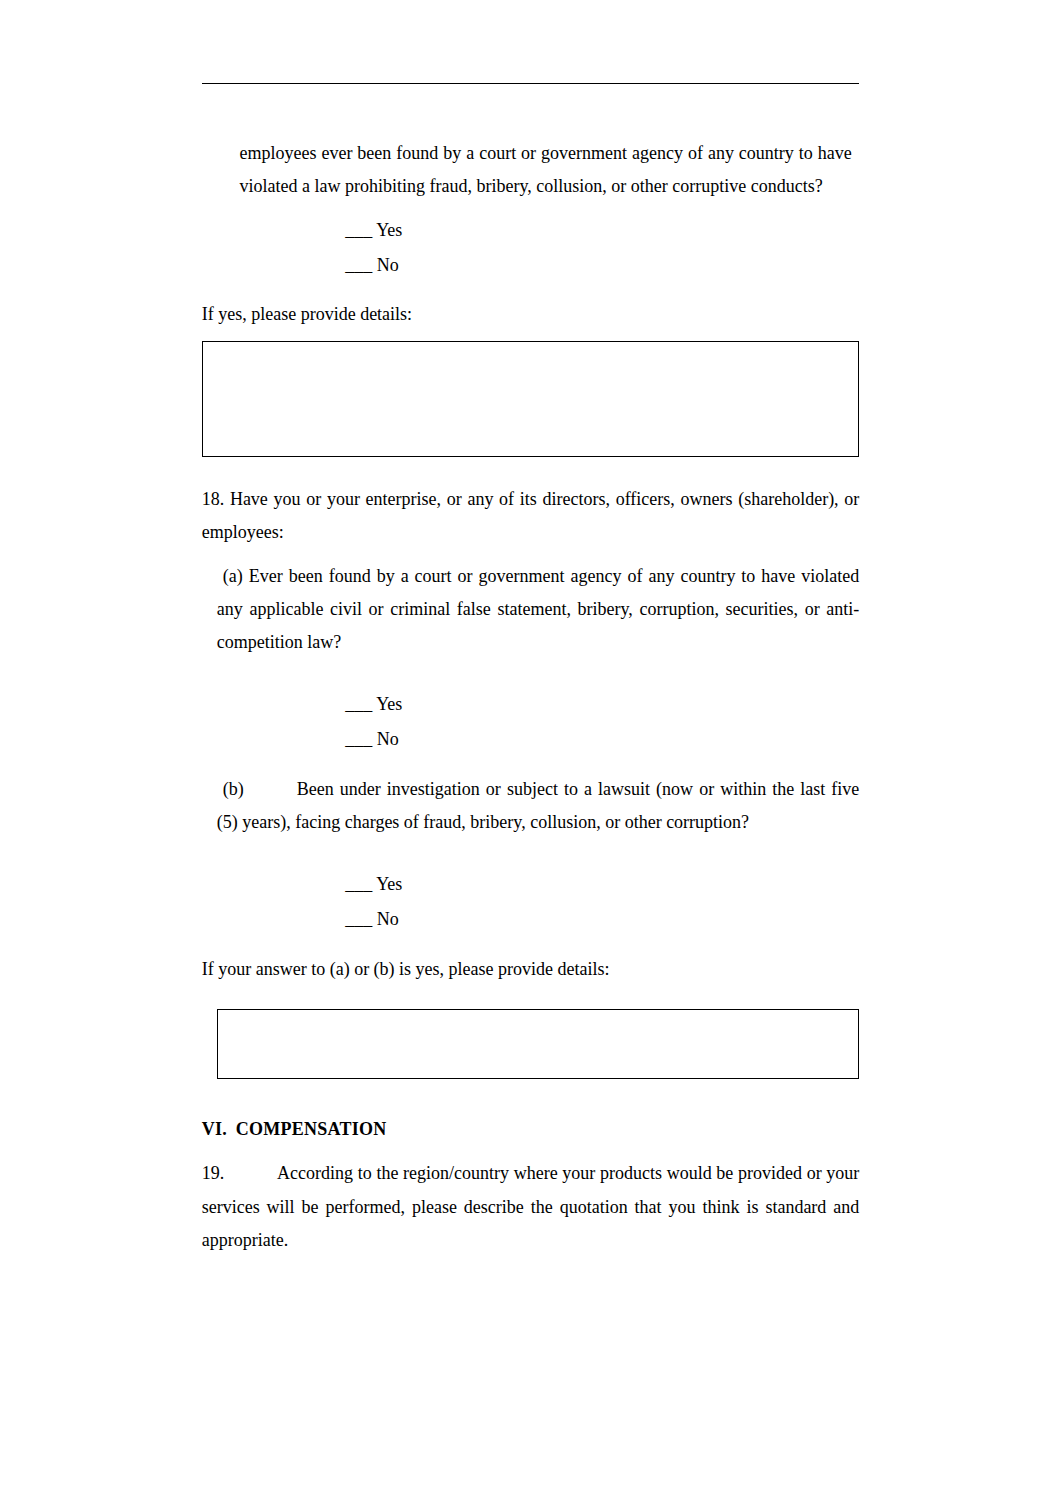employees ever been found by a court or government agency of any country to have violated a law prohibiting fraud, bribery, collusion, or other corruptive conducts?
___ Yes
___ No
If yes, please provide details:
18. Have you or your enterprise, or any of its directors, officers, owners (shareholder), or employees:
(a) Ever been found by a court or government agency of any country to have violated any applicable civil or criminal false statement, bribery, corruption, securities, or anti-competition law?
___ Yes
___ No
(b) Been under investigation or subject to a lawsuit (now or within the last five (5) years), facing charges of fraud, bribery, collusion, or other corruption?
___ Yes
___ No
If your answer to (a) or (b) is yes, please provide details:
VI. COMPENSATION
19. According to the region/country where your products would be provided or your services will be performed, please describe the quotation that you think is standard and appropriate.